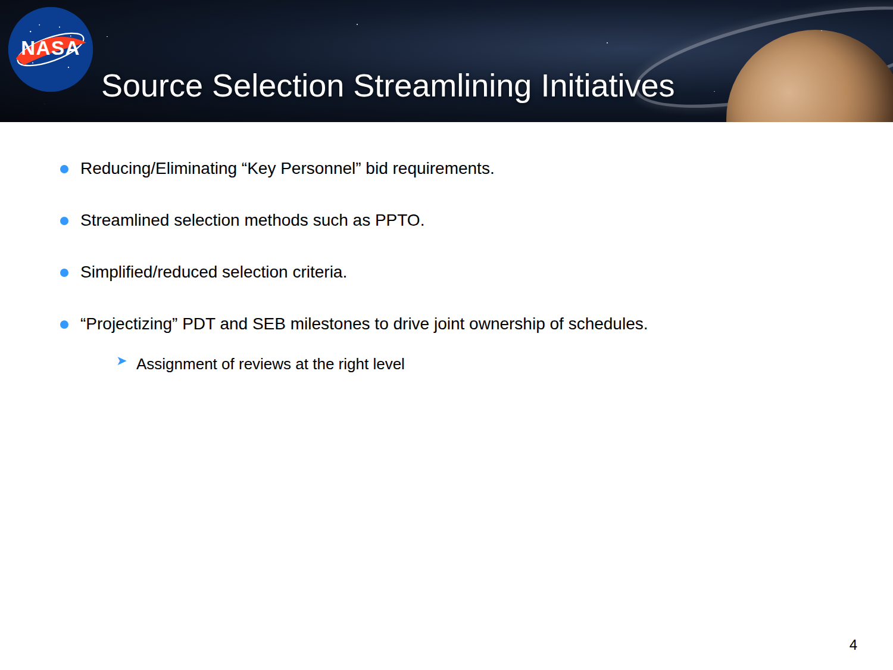NASA
Source Selection Streamlining Initiatives
Reducing/Eliminating “Key Personnel” bid requirements.
Streamlined selection methods such as PPTO.
Simplified/reduced selection criteria.
“Projectizing” PDT and SEB milestones to drive joint ownership of schedules.
Assignment of reviews at the right level
4